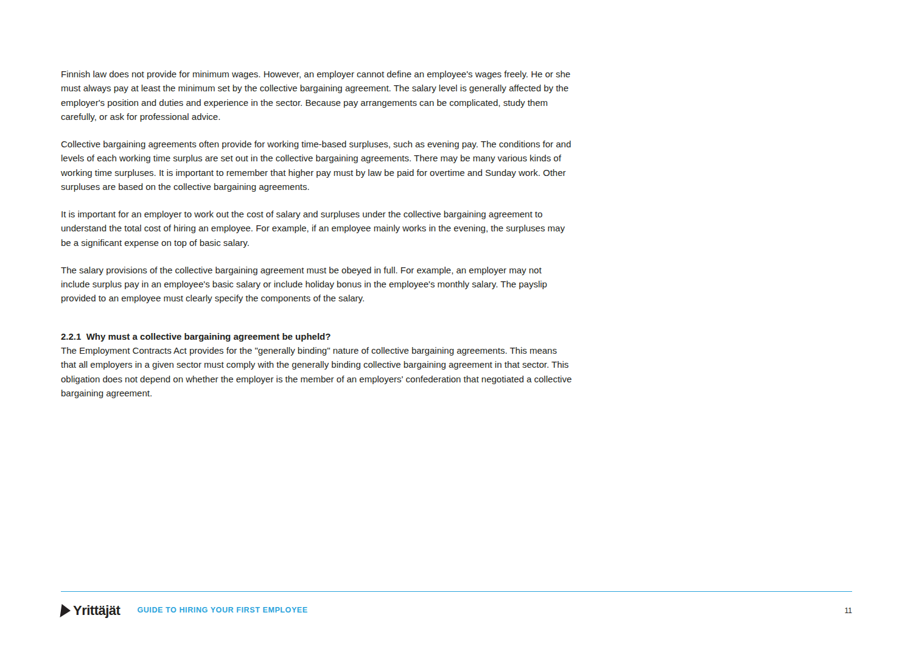Finnish law does not provide for minimum wages. However, an employer cannot define an employee's wages freely. He or she must always pay at least the minimum set by the collective bargaining agreement. The salary level is generally affected by the employer's position and duties and experience in the sector. Because pay arrangements can be complicated, study them carefully, or ask for professional advice.
Collective bargaining agreements often provide for working time-based surpluses, such as evening pay. The conditions for and levels of each working time surplus are set out in the collective bargaining agreements. There may be many various kinds of working time surpluses. It is important to remember that higher pay must by law be paid for overtime and Sunday work. Other surpluses are based on the collective bargaining agreements.
It is important for an employer to work out the cost of salary and surpluses under the collective bargaining agreement to understand the total cost of hiring an employee. For example, if an employee mainly works in the evening, the surpluses may be a significant expense on top of basic salary.
The salary provisions of the collective bargaining agreement must be obeyed in full. For example, an employer may not include surplus pay in an employee's basic salary or include holiday bonus in the employee's monthly salary. The payslip provided to an employee must clearly specify the components of the salary.
2.2.1 Why must a collective bargaining agreement be upheld?
The Employment Contracts Act provides for the "generally binding" nature of collective bargaining agreements. This means that all employers in a given sector must comply with the generally binding collective bargaining agreement in that sector. This obligation does not depend on whether the employer is the member of an employers' confederation that negotiated a collective bargaining agreement.
Yrittäjät Guide to hiring your first employee 11